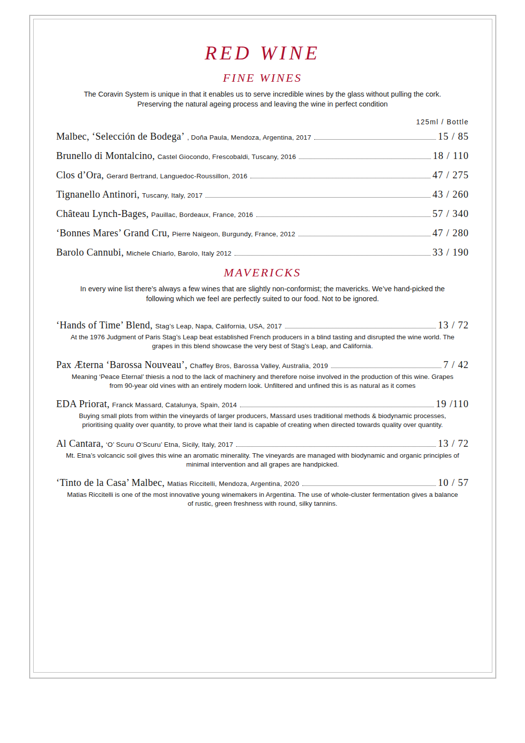RED WINE
FINE WINES
The Coravin System is unique in that it enables us to serve incredible wines by the glass without pulling the cork. Preserving the natural ageing process and leaving the wine in perfect condition
125ml / Bottle
Malbec, ‘Selección de Bodega’, Doña Paula, Mendoza, Argentina, 2017 15 / 85
Brunello di Montalcino, Castel Giocondo, Frescobaldi, Tuscany, 2016 18 / 110
Clos d’Ora, Gerard Bertrand, Languedoc-Roussillon, 2016 47 / 275
Tignanello Antinori, Tuscany, Italy, 2017 43 / 260
Château Lynch-Bages, Pauillac, Bordeaux, France, 2016 57 / 340
‘Bonnes Mares’ Grand Cru, Pierre Naigeon, Burgundy, France, 2012 47 / 280
Barolo Cannubi, Michele Chiarlo, Barolo, Italy 2012 33 / 190
MAVERICKS
In every wine list there’s always a few wines that are slightly non-conformist; the mavericks. We’ve hand-picked the following which we feel are perfectly suited to our food. Not to be ignored.
‘Hands of Time’ Blend, Stag’s Leap, Napa, California, USA, 2017 13 / 72
At the 1976 Judgment of Paris Stag’s Leap beat established French producers in a blind tasting and disrupted the wine world. The grapes in this blend showcase the very best of Stag’s Leap, and California.
Pax Æterna ‘Barossa Nouveau’, Chaffey Bros, Barossa Valley, Australia, 2019 7 / 42
Meaning ‘Peace Eternal’ thiesis a nod to the lack of machinery and therefore noise involved in the production of this wine. Grapes from 90-year old vines with an entirely modern look. Unfiltered and unfined this is as natural as it comes
EDA Priorat, Franck Massard, Catalunya, Spain, 2014 19 /110
Buying small plots from within the vineyards of larger producers, Massard uses traditional methods & biodynamic processes, prioritising quality over quantity, to prove what their land is capable of creating when directed towards quality over quantity.
Al Cantara,‘O’ Scuru O’Scuru’ Etna, Sicily, Italy, 2017 13 / 72
Mt. Etna’s volcancic soil gives this wine an aromatic minerality. The vineyards are managed with biodynamic and organic principles of minimal intervention and all grapes are handpicked.
‘Tinto de la Casa’ Malbec, Matias Riccitelli, Mendoza, Argentina, 2020 10 / 57
Matias Riccitelli is one of the most innovative young winemakers in Argentina. The use of whole-cluster fermentation gives a balance of rustic, green freshness with round, silky tannins.